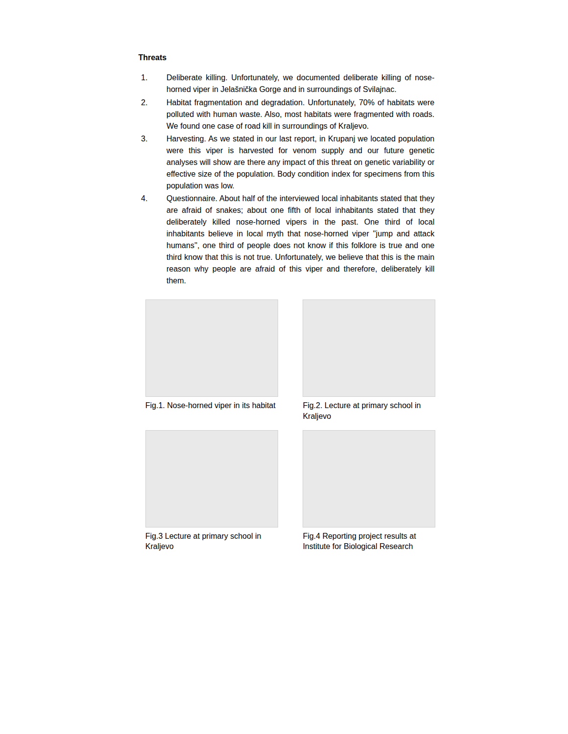Threats
Deliberate killing. Unfortunately, we documented deliberate killing of nose-horned viper in Jelašnička Gorge and in surroundings of Svilajnac.
Habitat fragmentation and degradation. Unfortunately, 70% of habitats were polluted with human waste. Also, most habitats were fragmented with roads. We found one case of road kill in surroundings of Kraljevo.
Harvesting. As we stated in our last report, in Krupanj we located population were this viper is harvested for venom supply and our future genetic analyses will show are there any impact of this threat on genetic variability or effective size of the population. Body condition index for specimens from this population was low.
Questionnaire. About half of the interviewed local inhabitants stated that they are afraid of snakes; about one fifth of local inhabitants stated that they deliberately killed nose-horned vipers in the past. One third of local inhabitants believe in local myth that nose-horned viper ''jump and attack humans'', one third of people does not know if this folklore is true and one third know that this is not true. Unfortunately, we believe that this is the main reason why people are afraid of this viper and therefore, deliberately kill them.
Fig.1. Nose-horned viper in its habitat
Fig.2. Lecture at primary school in Kraljevo
Fig.3 Lecture at primary school in Kraljevo
Fig.4 Reporting project results at Institute for Biological Research